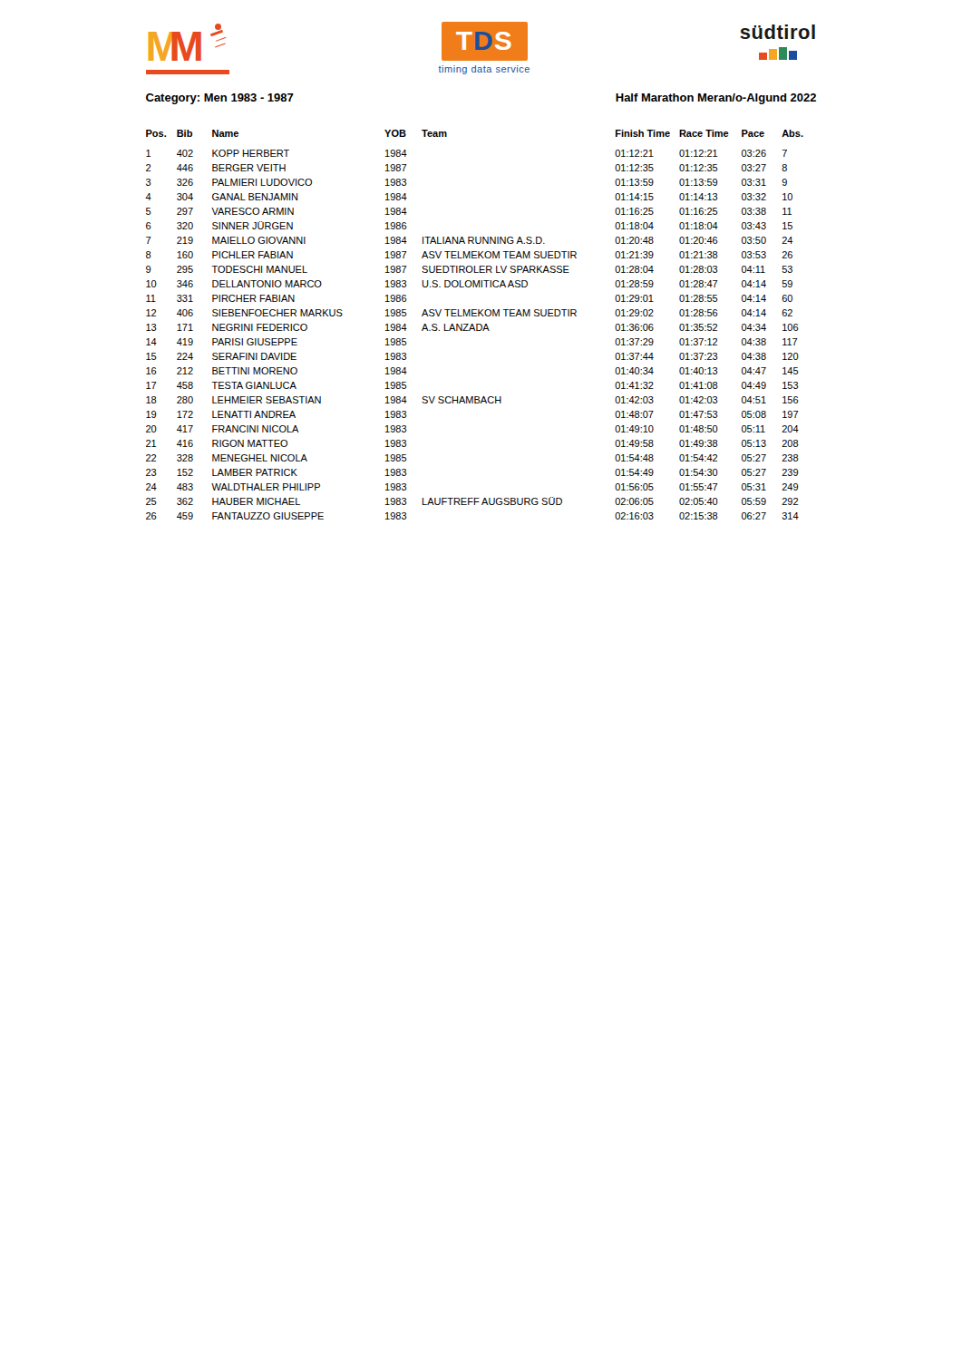M M
TDS
timing data service
südtirol
Category: Men 1983 - 1987
Half Marathon Meran/o-Algund 2022
| Pos. | Bib | Name | YOB | Team | Finish Time | Race Time | Pace | Abs. |
| --- | --- | --- | --- | --- | --- | --- | --- | --- |
| 1 | 402 | KOPP HERBERT | 1984 | | 01:12:21 | 01:12:21 | 03:26 | 7 |
| 2 | 446 | BERGER VEITH | 1987 | | 01:12:35 | 01:12:35 | 03:27 | 8 |
| 3 | 326 | PALMIERI LUDOVICO | 1983 | | 01:13:59 | 01:13:59 | 03:31 | 9 |
| 4 | 304 | GANAL BENJAMIN | 1984 | | 01:14:15 | 01:14:13 | 03:32 | 10 |
| 5 | 297 | VARESCO ARMIN | 1984 | | 01:16:25 | 01:16:25 | 03:38 | 11 |
| 6 | 320 | SINNER JÜRGEN | 1986 | | 01:18:04 | 01:18:04 | 03:43 | 15 |
| 7 | 219 | MAIELLO GIOVANNI | 1984 | ITALIANA RUNNING A.S.D. | 01:20:48 | 01:20:46 | 03:50 | 24 |
| 8 | 160 | PICHLER FABIAN | 1987 | ASV TELMEKOM TEAM SUEDTIR | 01:21:39 | 01:21:38 | 03:53 | 26 |
| 9 | 295 | TODESCHI MANUEL | 1987 | SUEDTIROLER LV SPARKASSE | 01:28:04 | 01:28:03 | 04:11 | 53 |
| 10 | 346 | DELLANTONIO MARCO | 1983 | U.S. DOLOMITICA ASD | 01:28:59 | 01:28:47 | 04:14 | 59 |
| 11 | 331 | PIRCHER FABIAN | 1986 | | 01:29:01 | 01:28:55 | 04:14 | 60 |
| 12 | 406 | SIEBENFOECHER MARKUS | 1985 | ASV TELMEKOM TEAM SUEDTIR | 01:29:02 | 01:28:56 | 04:14 | 62 |
| 13 | 171 | NEGRINI FEDERICO | 1984 | A.S. LANZADA | 01:36:06 | 01:35:52 | 04:34 | 106 |
| 14 | 419 | PARISI GIUSEPPE | 1985 | | 01:37:29 | 01:37:12 | 04:38 | 117 |
| 15 | 224 | SERAFINI DAVIDE | 1983 | | 01:37:44 | 01:37:23 | 04:38 | 120 |
| 16 | 212 | BETTINI MORENO | 1984 | | 01:40:34 | 01:40:13 | 04:47 | 145 |
| 17 | 458 | TESTA GIANLUCA | 1985 | | 01:41:32 | 01:41:08 | 04:49 | 153 |
| 18 | 280 | LEHMEIER SEBASTIAN | 1984 | SV SCHAMBACH | 01:42:03 | 01:42:03 | 04:51 | 156 |
| 19 | 172 | LENATTI ANDREA | 1983 | | 01:48:07 | 01:47:53 | 05:08 | 197 |
| 20 | 417 | FRANCINI NICOLA | 1983 | | 01:49:10 | 01:48:50 | 05:11 | 204 |
| 21 | 416 | RIGON MATTEO | 1983 | | 01:49:58 | 01:49:38 | 05:13 | 208 |
| 22 | 328 | MENEGHEL NICOLA | 1985 | | 01:54:48 | 01:54:42 | 05:27 | 238 |
| 23 | 152 | LAMBER PATRICK | 1983 | | 01:54:49 | 01:54:30 | 05:27 | 239 |
| 24 | 483 | WALDTHALER PHILIPP | 1983 | | 01:56:05 | 01:55:47 | 05:31 | 249 |
| 25 | 362 | HAUBER MICHAEL | 1983 | LAUFTREFF AUGSBURG SÜD | 02:06:05 | 02:05:40 | 05:59 | 292 |
| 26 | 459 | FANTAUZZO GIUSEPPE | 1983 | | 02:16:03 | 02:15:38 | 06:27 | 314 |